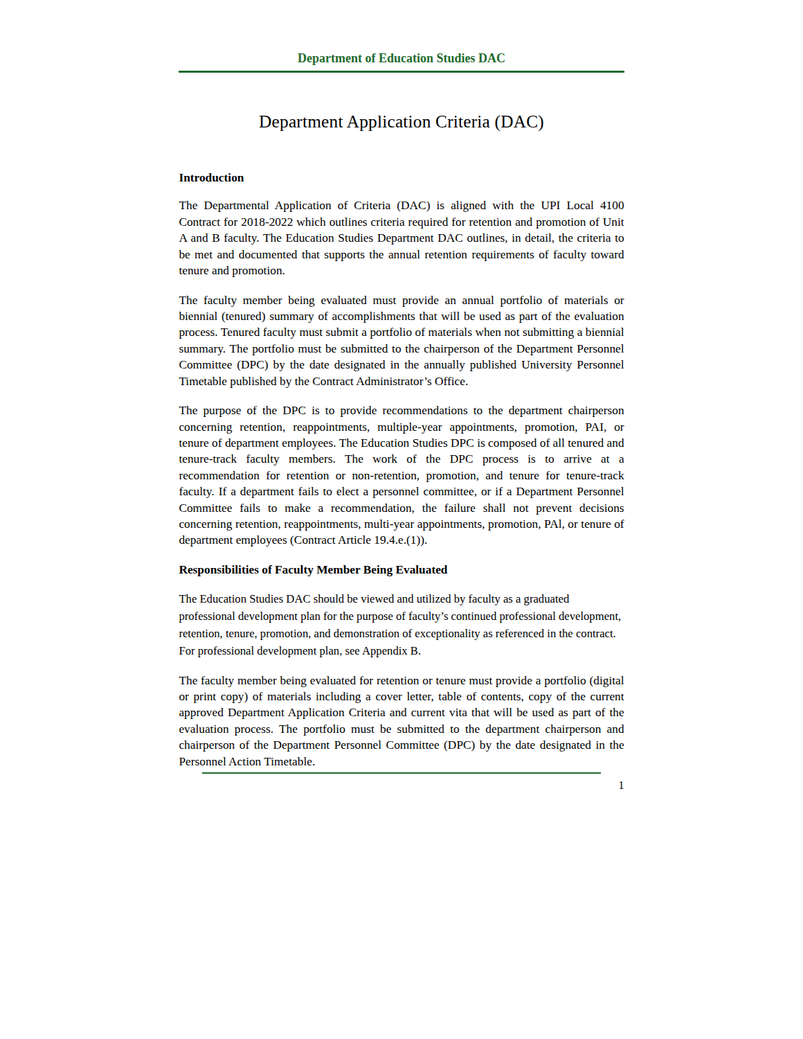Department of Education Studies DAC
Department Application Criteria (DAC)
Introduction
The Departmental Application of Criteria (DAC) is aligned with the UPI Local 4100 Contract for 2018-2022 which outlines criteria required for retention and promotion of Unit A and B faculty. The Education Studies Department DAC outlines, in detail, the criteria to be met and documented that supports the annual retention requirements of faculty toward tenure and promotion.
The faculty member being evaluated must provide an annual portfolio of materials or biennial (tenured) summary of accomplishments that will be used as part of the evaluation process. Tenured faculty must submit a portfolio of materials when not submitting a biennial summary. The portfolio must be submitted to the chairperson of the Department Personnel Committee (DPC) by the date designated in the annually published University Personnel Timetable published by the Contract Administrator’s Office.
The purpose of the DPC is to provide recommendations to the department chairperson concerning retention, reappointments, multiple-year appointments, promotion, PAI, or tenure of department employees. The Education Studies DPC is composed of all tenured and tenure-track faculty members. The work of the DPC process is to arrive at a recommendation for retention or non-retention, promotion, and tenure for tenure-track faculty. If a department fails to elect a personnel committee, or if a Department Personnel Committee fails to make a recommendation, the failure shall not prevent decisions concerning retention, reappointments, multi-year appointments, promotion, PAl, or tenure of department employees (Contract Article 19.4.e.(1)).
Responsibilities of Faculty Member Being Evaluated
The Education Studies DAC should be viewed and utilized by faculty as a graduated professional development plan for the purpose of faculty’s continued professional development, retention, tenure, promotion, and demonstration of exceptionality as referenced in the contract. For professional development plan, see Appendix B.
The faculty member being evaluated for retention or tenure must provide a portfolio (digital or print copy) of materials including a cover letter, table of contents, copy of the current approved Department Application Criteria and current vita that will be used as part of the evaluation process. The portfolio must be submitted to the department chairperson and chairperson of the Department Personnel Committee (DPC) by the date designated in the Personnel Action Timetable.
1